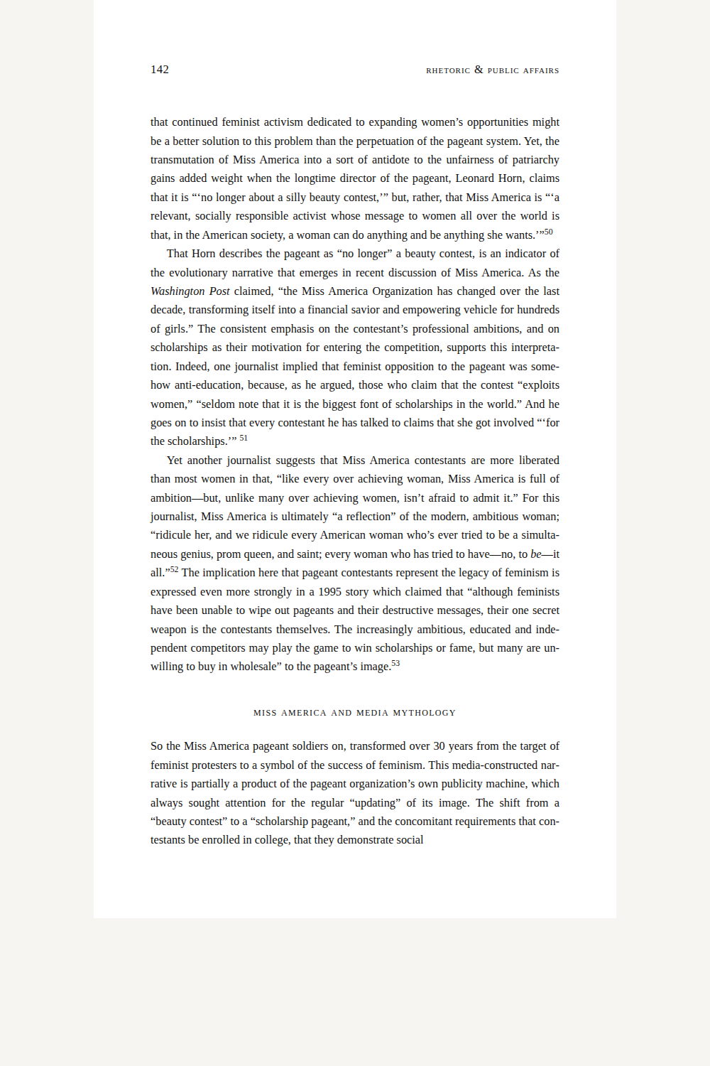142 Rhetoric & Public Affairs
that continued feminist activism dedicated to expanding women’s opportunities might be a better solution to this problem than the perpetuation of the pageant system. Yet, the transmutation of Miss America into a sort of antidote to the unfairness of patriarchy gains added weight when the longtime director of the pageant, Leonard Horn, claims that it is “‘no longer about a silly beauty contest,’” but, rather, that Miss America is “‘a relevant, socially responsible activist whose message to women all over the world is that, in the American society, a woman can do anything and be anything she wants.’”50
That Horn describes the pageant as “no longer” a beauty contest, is an indicator of the evolutionary narrative that emerges in recent discussion of Miss America. As the Washington Post claimed, “the Miss America Organization has changed over the last decade, transforming itself into a financial savior and empowering vehicle for hundreds of girls.” The consistent emphasis on the contestant’s professional ambitions, and on scholarships as their motivation for entering the competition, supports this interpretation. Indeed, one journalist implied that feminist opposition to the pageant was somehow anti-education, because, as he argued, those who claim that the contest “exploits women,” “seldom note that it is the biggest font of scholarships in the world.” And he goes on to insist that every contestant he has talked to claims that she got involved “‘for the scholarships.’” 51
Yet another journalist suggests that Miss America contestants are more liberated than most women in that, “like every over achieving woman, Miss America is full of ambition—but, unlike many over achieving women, isn’t afraid to admit it.” For this journalist, Miss America is ultimately “a reflection” of the modern, ambitious woman; “ridicule her, and we ridicule every American woman who’s ever tried to be a simultaneous genius, prom queen, and saint; every woman who has tried to have—no, to be—it all.”52 The implication here that pageant contestants represent the legacy of feminism is expressed even more strongly in a 1995 story which claimed that “although feminists have been unable to wipe out pageants and their destructive messages, their one secret weapon is the contestants themselves. The increasingly ambitious, educated and independent competitors may play the game to win scholarships or fame, but many are unwilling to buy in wholesale” to the pageant’s image.53
Miss America and Media Mythology
So the Miss America pageant soldiers on, transformed over 30 years from the target of feminist protesters to a symbol of the success of feminism. This media-constructed narrative is partially a product of the pageant organization’s own publicity machine, which always sought attention for the regular “updating” of its image. The shift from a “beauty contest” to a “scholarship pageant,” and the concomitant requirements that contestants be enrolled in college, that they demonstrate social